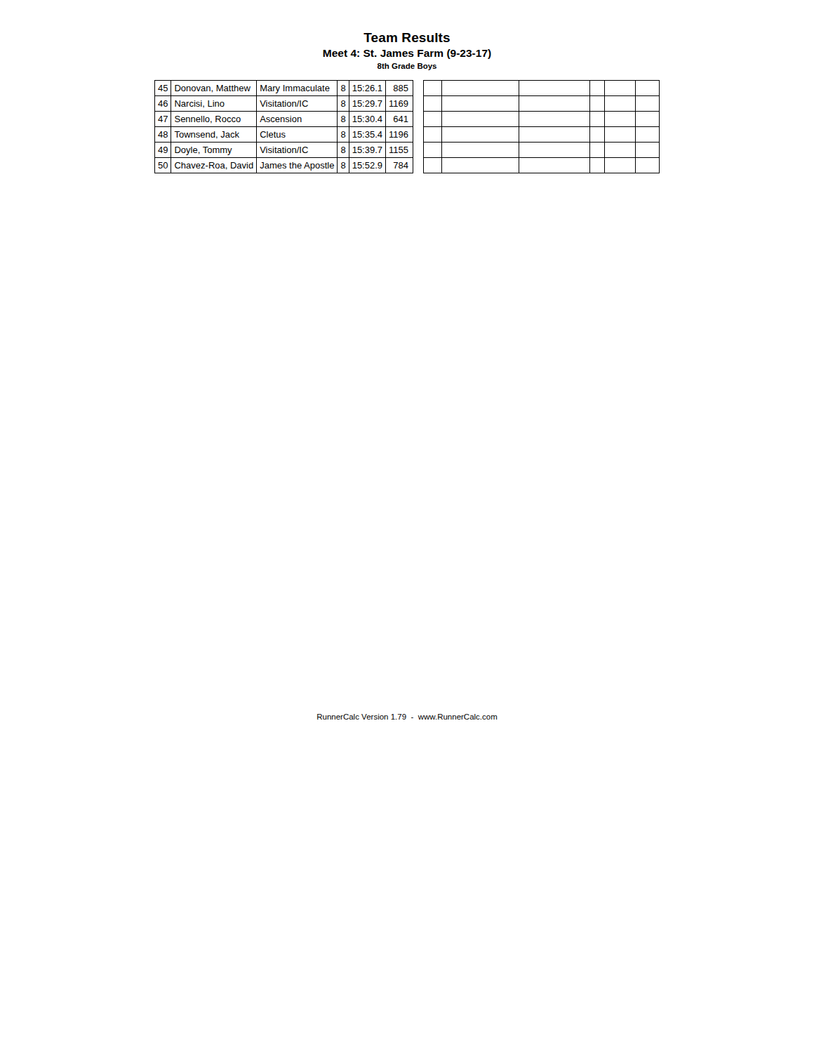Team Results
Meet 4: St. James Farm (9-23-17)
8th Grade Boys
| 45 | Donovan, Matthew | Mary Immaculate | 8 | 15:26.1 | 885 |
| 46 | Narcisi, Lino | Visitation/IC | 8 | 15:29.7 | 1169 |
| 47 | Sennello, Rocco | Ascension | 8 | 15:30.4 | 641 |
| 48 | Townsend, Jack | Cletus | 8 | 15:35.4 | 1196 |
| 49 | Doyle, Tommy | Visitation/IC | 8 | 15:39.7 | 1155 |
| 50 | Chavez-Roa, David | James the Apostle | 8 | 15:52.9 | 784 |
RunnerCalc Version 1.79 - www.RunnerCalc.com